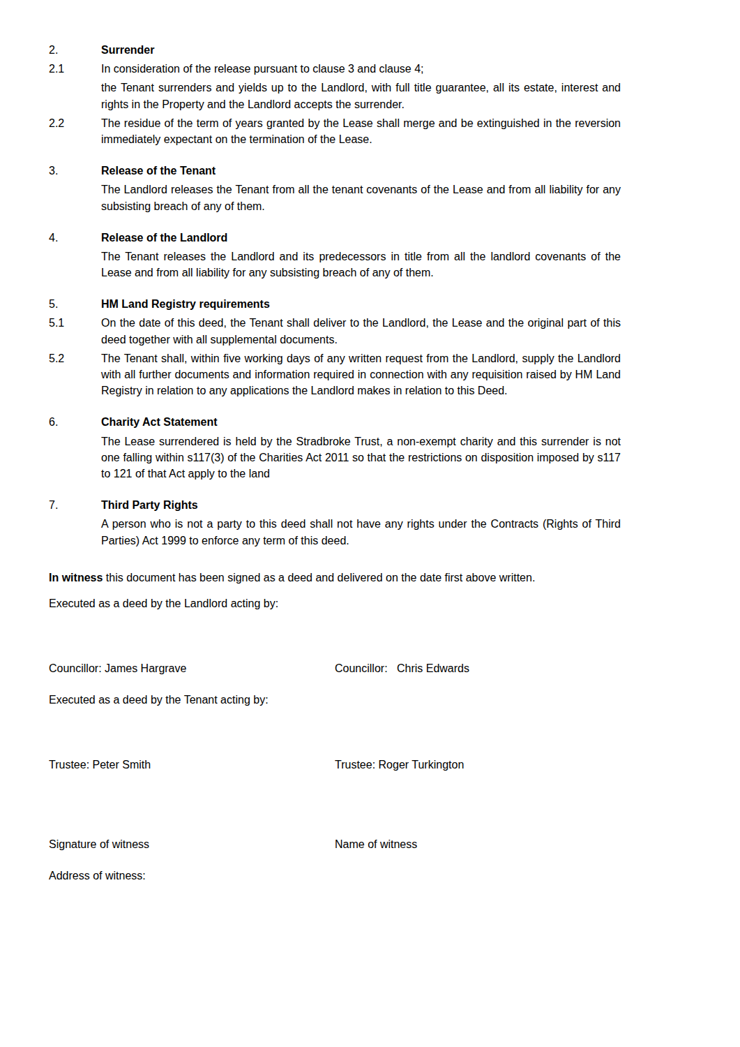2.
Surrender
2.1
In consideration of the release pursuant to clause 3 and clause 4;
the Tenant surrenders and yields up to the Landlord, with full title guarantee, all its estate, interest and rights in the Property and the Landlord accepts the surrender.
2.2
The residue of the term of years granted by the Lease shall merge and be extinguished in the reversion immediately expectant on the termination of the Lease.
3.
Release of the Tenant
The Landlord releases the Tenant from all the tenant covenants of the Lease and from all liability for any subsisting breach of any of them.
4.
Release of the Landlord
The Tenant releases the Landlord and its predecessors in title from all the landlord covenants of the Lease and from all liability for any subsisting breach of any of them.
5.
HM Land Registry requirements
5.1
On the date of this deed, the Tenant shall deliver to the Landlord, the Lease and the original part of this deed together with all supplemental documents.
5.2
The Tenant shall, within five working days of any written request from the Landlord, supply the Landlord with all further documents and information required in connection with any requisition raised by HM Land Registry in relation to any applications the Landlord makes in relation to this Deed.
6.
Charity Act Statement
The Lease surrendered is held by the Stradbroke Trust, a non-exempt charity and this surrender is not one falling within s117(3) of the Charities Act 2011 so that the restrictions on disposition imposed by s117 to 121 of that Act apply to the land
7.
Third Party Rights
A person who is not a party to this deed shall not have any rights under the Contracts (Rights of Third Parties) Act 1999 to enforce any term of this deed.
In witness this document has been signed as a deed and delivered on the date first above written.
Executed as a deed by the Landlord acting by:
Councillor: James Hargrave
Councillor: Chris Edwards
Executed as a deed by the Tenant acting by:
Trustee: Peter Smith
Trustee: Roger Turkington
Signature of witness
Name of witness
Address of witness: